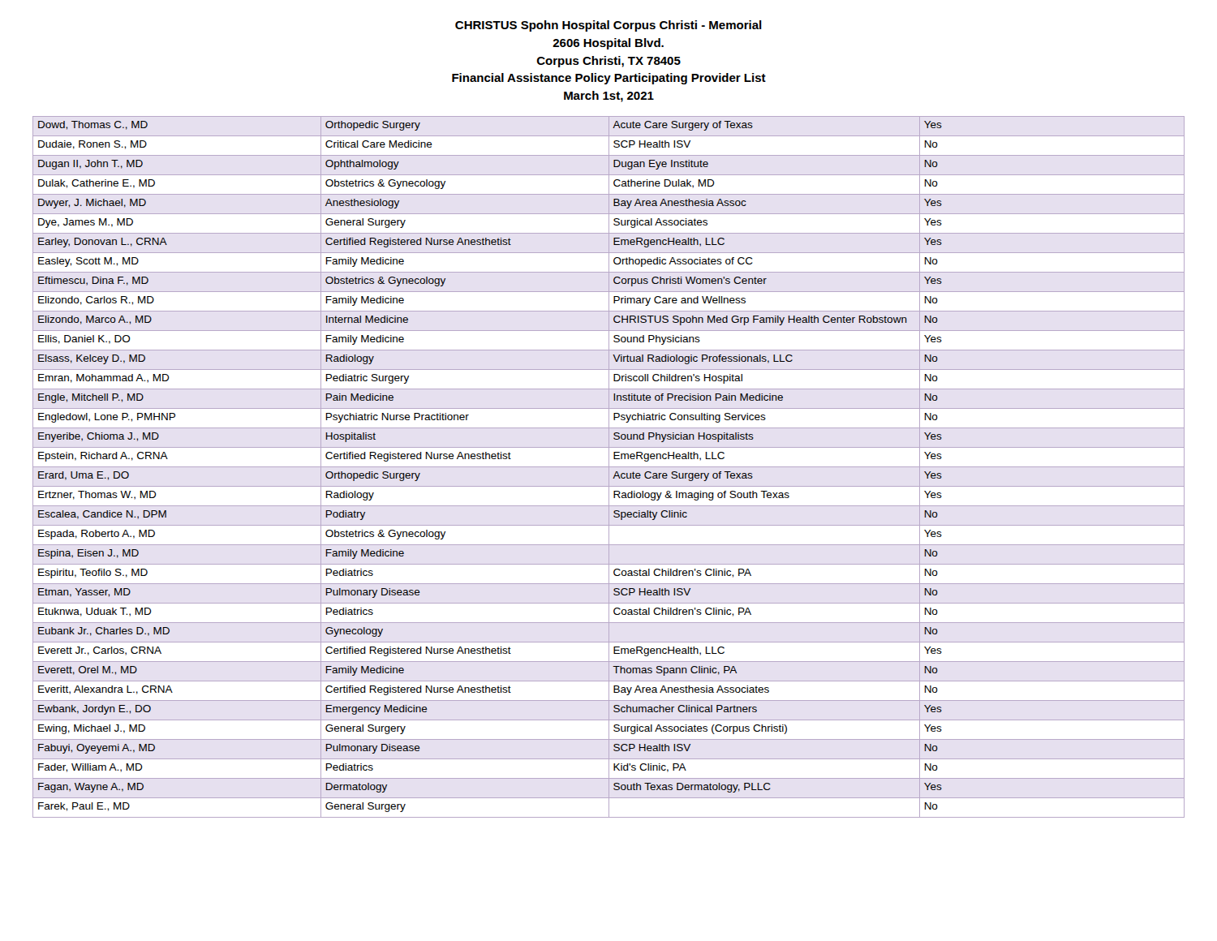CHRISTUS Spohn Hospital Corpus Christi - Memorial
2606 Hospital Blvd.
Corpus Christi, TX 78405
Financial Assistance Policy Participating Provider List
March 1st, 2021
| Dowd, Thomas C., MD | Orthopedic Surgery | Acute Care Surgery of Texas | Yes |
| Dudaie, Ronen S., MD | Critical Care Medicine | SCP Health ISV | No |
| Dugan II, John T., MD | Ophthalmology | Dugan Eye Institute | No |
| Dulak, Catherine E., MD | Obstetrics & Gynecology | Catherine Dulak, MD | No |
| Dwyer, J. Michael, MD | Anesthesiology | Bay Area Anesthesia Assoc | Yes |
| Dye, James M., MD | General Surgery | Surgical Associates | Yes |
| Earley, Donovan L., CRNA | Certified Registered Nurse Anesthetist | EmeRgencHealth, LLC | Yes |
| Easley, Scott M., MD | Family Medicine | Orthopedic Associates of CC | No |
| Eftimescu, Dina F., MD | Obstetrics & Gynecology | Corpus Christi Women's Center | Yes |
| Elizondo, Carlos R., MD | Family Medicine | Primary Care and Wellness | No |
| Elizondo, Marco A., MD | Internal Medicine | CHRISTUS Spohn Med Grp Family Health Center Robstown | No |
| Ellis, Daniel K., DO | Family Medicine | Sound Physicians | Yes |
| Elsass, Kelcey D., MD | Radiology | Virtual Radiologic Professionals, LLC | No |
| Emran, Mohammad A., MD | Pediatric Surgery | Driscoll Children's Hospital | No |
| Engle, Mitchell P., MD | Pain Medicine | Institute of Precision Pain Medicine | No |
| Engledowl, Lone P., PMHNP | Psychiatric Nurse Practitioner | Psychiatric Consulting Services | No |
| Enyeribe, Chioma J., MD | Hospitalist | Sound Physician Hospitalists | Yes |
| Epstein, Richard A., CRNA | Certified Registered Nurse Anesthetist | EmeRgencHealth, LLC | Yes |
| Erard, Uma E., DO | Orthopedic Surgery | Acute Care Surgery of Texas | Yes |
| Ertzner, Thomas W., MD | Radiology | Radiology & Imaging of South Texas | Yes |
| Escalea, Candice N., DPM | Podiatry | Specialty Clinic | No |
| Espada, Roberto A., MD | Obstetrics & Gynecology | | Yes |
| Espina, Eisen J., MD | Family Medicine | | No |
| Espiritu, Teofilo S., MD | Pediatrics | Coastal Children's Clinic, PA | No |
| Etman, Yasser, MD | Pulmonary Disease | SCP Health ISV | No |
| Etuknwa, Uduak T., MD | Pediatrics | Coastal Children's Clinic, PA | No |
| Eubank Jr., Charles D., MD | Gynecology | | No |
| Everett Jr., Carlos, CRNA | Certified Registered Nurse Anesthetist | EmeRgencHealth, LLC | Yes |
| Everett, Orel M., MD | Family Medicine | Thomas Spann Clinic, PA | No |
| Everitt, Alexandra L., CRNA | Certified Registered Nurse Anesthetist | Bay Area Anesthesia Associates | No |
| Ewbank, Jordyn E., DO | Emergency Medicine | Schumacher Clinical Partners | Yes |
| Ewing, Michael J., MD | General Surgery | Surgical Associates (Corpus Christi) | Yes |
| Fabuyi, Oyeyemi A., MD | Pulmonary Disease | SCP Health ISV | No |
| Fader, William A., MD | Pediatrics | Kid's Clinic, PA | No |
| Fagan, Wayne A., MD | Dermatology | South Texas Dermatology, PLLC | Yes |
| Farek, Paul E., MD | General Surgery | | No |